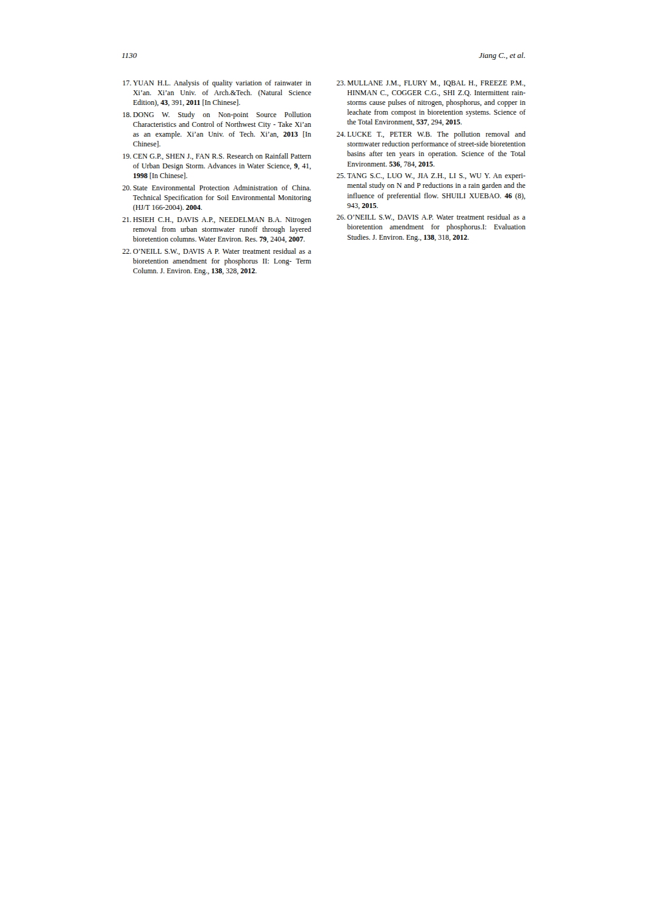1130 Jiang C., et al.
17. YUAN H.L. Analysis of quality variation of rainwater in Xi’an. Xi’an Univ. of Arch.&Tech. (Natural Science Edition), 43, 391, 2011 [In Chinese].
18. DONG W. Study on Non-point Source Pollution Characteristics and Control of Northwest City - Take Xi’an as an example. Xi’an Univ. of Tech. Xi’an, 2013 [In Chinese].
19. CEN G.P., SHEN J., FAN R.S. Research on Rainfall Pattern of Urban Design Storm. Advances in Water Science, 9, 41, 1998 [In Chinese].
20. State Environmental Protection Administration of China. Technical Specification for Soil Environmental Monitoring (HJ/T 166-2004). 2004.
21. HSIEH C.H., DAVIS A.P., NEEDELMAN B.A. Nitrogen removal from urban stormwater runoff through layered bioretention columns. Water Environ. Res. 79, 2404, 2007.
22. O’NEILL S.W., DAVIS A P. Water treatment residual as a bioretention amendment for phosphorus II: Long- Term Column. J. Environ. Eng., 138, 328, 2012.
23. MULLANE J.M., FLURY M., IQBAL H., FREEZE P.M., HINMAN C., COGGER C.G., SHI Z.Q. Intermittent rainstorms cause pulses of nitrogen, phosphorus, and copper in leachate from compost in bioretention systems. Science of the Total Environment, 537, 294, 2015.
24. LUCKE T., PETER W.B. The pollution removal and stormwater reduction performance of street-side bioretention basins after ten years in operation. Science of the Total Environment. 536, 784, 2015.
25. TANG S.C., LUO W., JIA Z.H., LI S., WU Y. An experimental study on N and P reductions in a rain garden and the influence of preferential flow. SHUILI XUEBAO. 46 (8), 943, 2015.
26. O’NEILL S.W., DAVIS A.P. Water treatment residual as a bioretention amendment for phosphorus.I: Evaluation Studies. J. Environ. Eng., 138, 318, 2012.